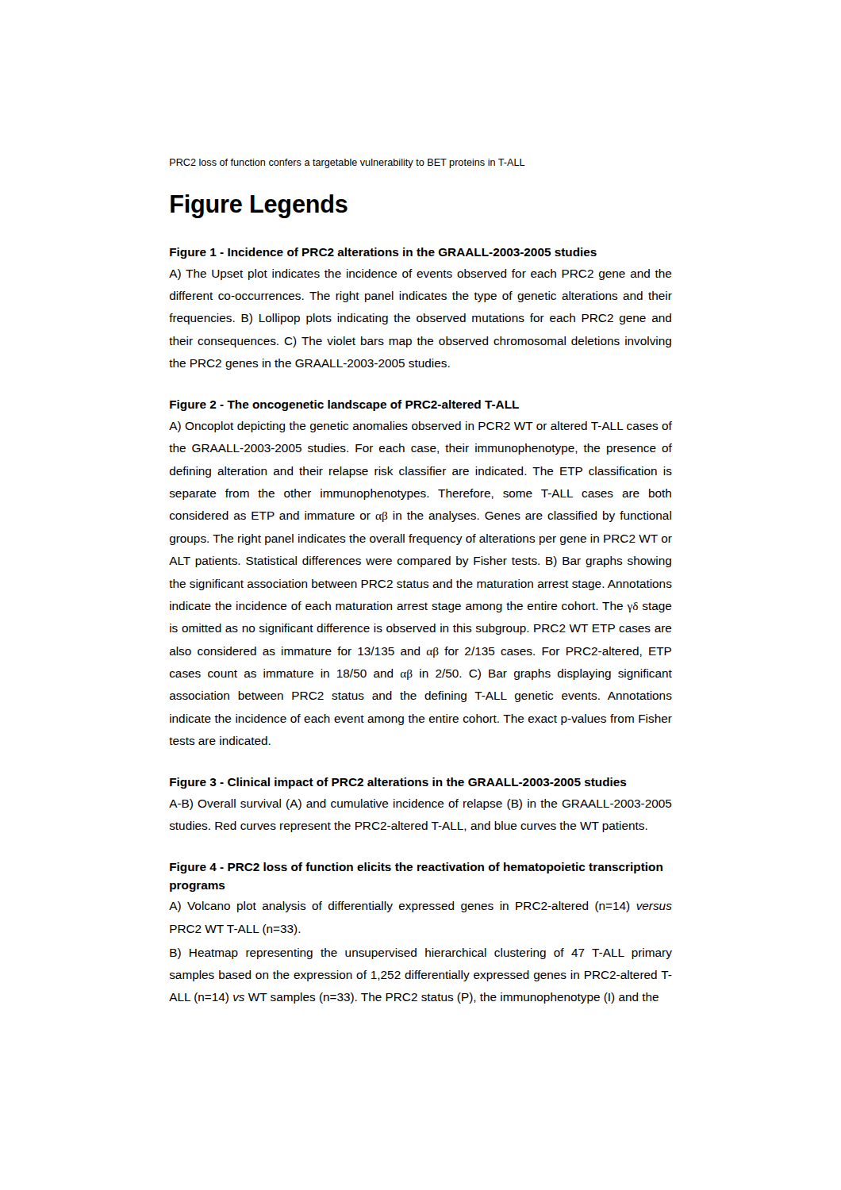PRC2 loss of function confers a targetable vulnerability to BET proteins in T-ALL
Figure Legends
Figure 1 - Incidence of PRC2 alterations in the GRAALL-2003-2005 studies
A) The Upset plot indicates the incidence of events observed for each PRC2 gene and the different co-occurrences. The right panel indicates the type of genetic alterations and their frequencies. B) Lollipop plots indicating the observed mutations for each PRC2 gene and their consequences. C) The violet bars map the observed chromosomal deletions involving the PRC2 genes in the GRAALL-2003-2005 studies.
Figure 2 - The oncogenetic landscape of PRC2-altered T-ALL
A) Oncoplot depicting the genetic anomalies observed in PCR2 WT or altered T-ALL cases of the GRAALL-2003-2005 studies. For each case, their immunophenotype, the presence of defining alteration and their relapse risk classifier are indicated. The ETP classification is separate from the other immunophenotypes. Therefore, some T-ALL cases are both considered as ETP and immature or αβ in the analyses. Genes are classified by functional groups. The right panel indicates the overall frequency of alterations per gene in PRC2 WT or ALT patients. Statistical differences were compared by Fisher tests. B) Bar graphs showing the significant association between PRC2 status and the maturation arrest stage. Annotations indicate the incidence of each maturation arrest stage among the entire cohort. The γδ stage is omitted as no significant difference is observed in this subgroup. PRC2 WT ETP cases are also considered as immature for 13/135 and αβ for 2/135 cases. For PRC2-altered, ETP cases count as immature in 18/50 and αβ in 2/50. C) Bar graphs displaying significant association between PRC2 status and the defining T-ALL genetic events. Annotations indicate the incidence of each event among the entire cohort. The exact p-values from Fisher tests are indicated.
Figure 3 - Clinical impact of PRC2 alterations in the GRAALL-2003-2005 studies
A-B) Overall survival (A) and cumulative incidence of relapse (B) in the GRAALL-2003-2005 studies. Red curves represent the PRC2-altered T-ALL, and blue curves the WT patients.
Figure 4 - PRC2 loss of function elicits the reactivation of hematopoietic transcription programs
A) Volcano plot analysis of differentially expressed genes in PRC2-altered (n=14) versus PRC2 WT T-ALL (n=33).
B) Heatmap representing the unsupervised hierarchical clustering of 47 T-ALL primary samples based on the expression of 1,252 differentially expressed genes in PRC2-altered T-ALL (n=14) vs WT samples (n=33). The PRC2 status (P), the immunophenotype (I) and the